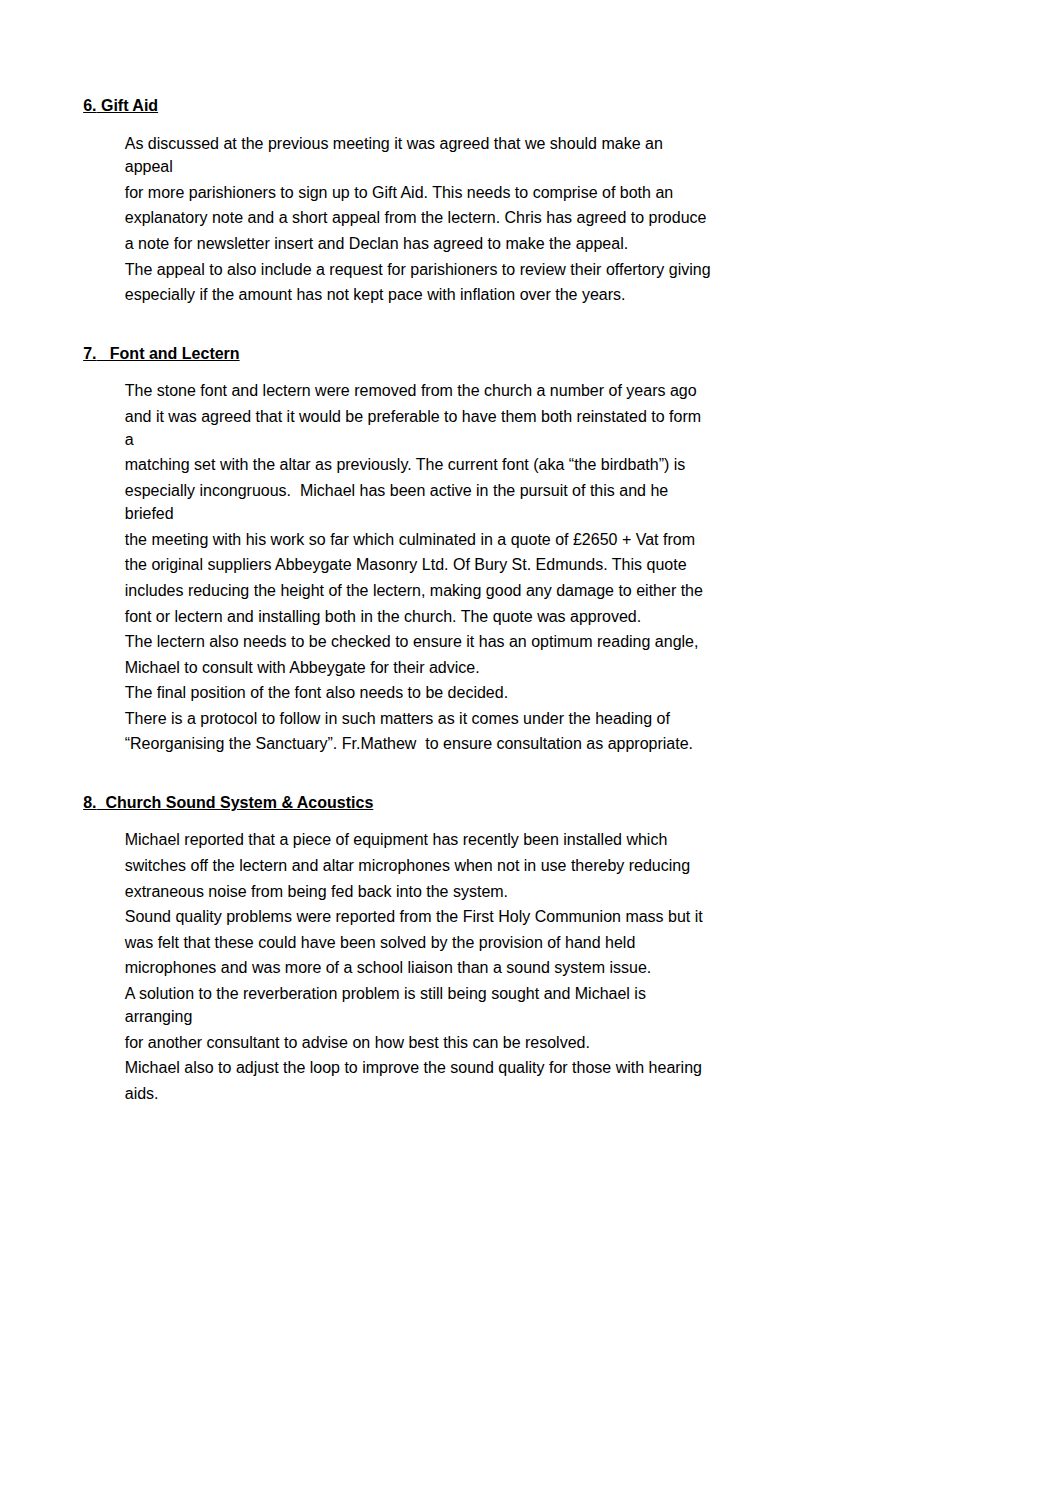6. Gift Aid
As discussed at the previous meeting it was agreed that we should make an appeal
for more parishioners to sign up to Gift Aid. This needs to comprise of both an
explanatory note and a short appeal from the lectern. Chris has agreed to produce
a note for newsletter insert and Declan has agreed to make the appeal.
The appeal to also include a request for parishioners to review their offertory giving
especially if the amount has not kept pace with inflation over the years.
7. Font and Lectern
The stone font and lectern were removed from the church a number of years ago
and it was agreed that it would be preferable to have them both reinstated to form a
matching set with the altar as previously. The current font (aka “the birdbath”) is
especially incongruous. Michael has been active in the pursuit of this and he briefed
the meeting with his work so far which culminated in a quote of £2650 + Vat from
the original suppliers Abbeygate Masonry Ltd. Of Bury St. Edmunds. This quote
includes reducing the height of the lectern, making good any damage to either the
font or lectern and installing both in the church. The quote was approved.
The lectern also needs to be checked to ensure it has an optimum reading angle,
Michael to consult with Abbeygate for their advice.
The final position of the font also needs to be decided.
There is a protocol to follow in such matters as it comes under the heading of
“Reorganising the Sanctuary”. Fr.Mathew to ensure consultation as appropriate.
8. Church Sound System & Acoustics
Michael reported that a piece of equipment has recently been installed which
switches off the lectern and altar microphones when not in use thereby reducing
extraneous noise from being fed back into the system.
Sound quality problems were reported from the First Holy Communion mass but it
was felt that these could have been solved by the provision of hand held
microphones and was more of a school liaison than a sound system issue.
A solution to the reverberation problem is still being sought and Michael is arranging
for another consultant to advise on how best this can be resolved.
Michael also to adjust the loop to improve the sound quality for those with hearing
aids.